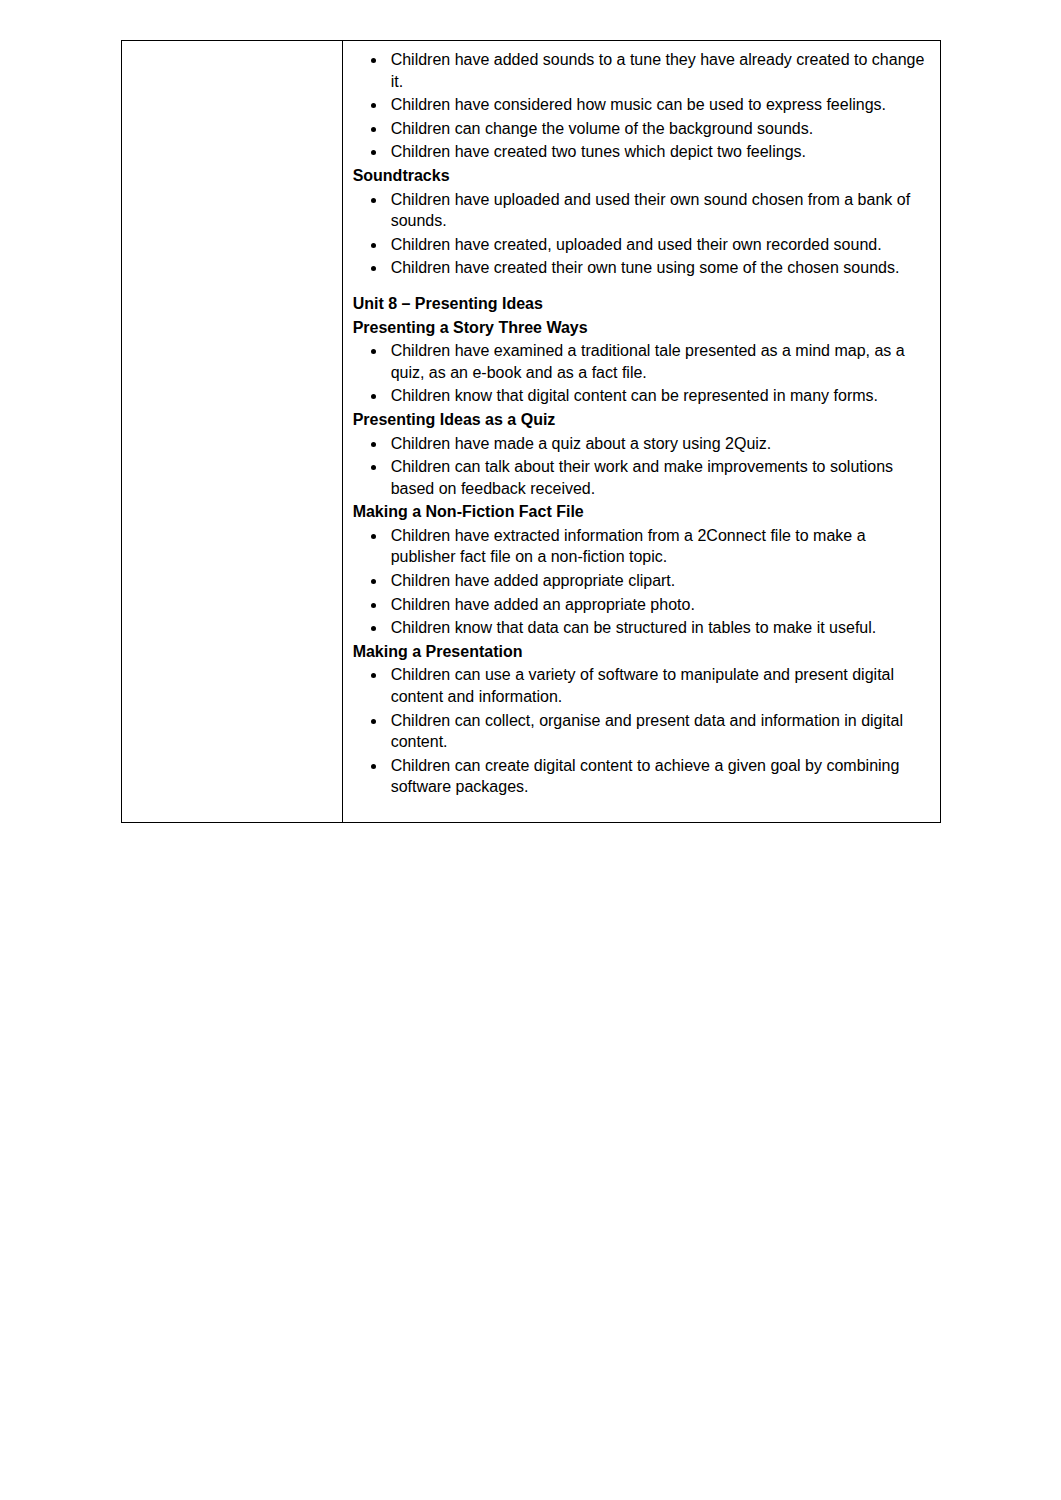| | Children have added sounds to a tune they have already created to change it. Children have considered how music can be used to express feelings. Children can change the volume of the background sounds. Children have created two tunes which depict two feelings. Soundtracks Children have uploaded and used their own sound chosen from a bank of sounds. Children have created, uploaded and used their own recorded sound. Children have created their own tune using some of the chosen sounds. Unit 8 – Presenting Ideas Presenting a Story Three Ways Children have examined a traditional tale presented as a mind map, as a quiz, as an e-book and as a fact file. Children know that digital content can be represented in many forms. Presenting Ideas as a Quiz Children have made a quiz about a story using 2Quiz. Children can talk about their work and make improvements to solutions based on feedback received. Making a Non-Fiction Fact File Children have extracted information from a 2Connect file to make a publisher fact file on a non-fiction topic. Children have added appropriate clipart. Children have added an appropriate photo. Children know that data can be structured in tables to make it useful. Making a Presentation Children can use a variety of software to manipulate and present digital content and information. Children can collect, organise and present data and information in digital content. Children can create digital content to achieve a given goal by combining software packages. |